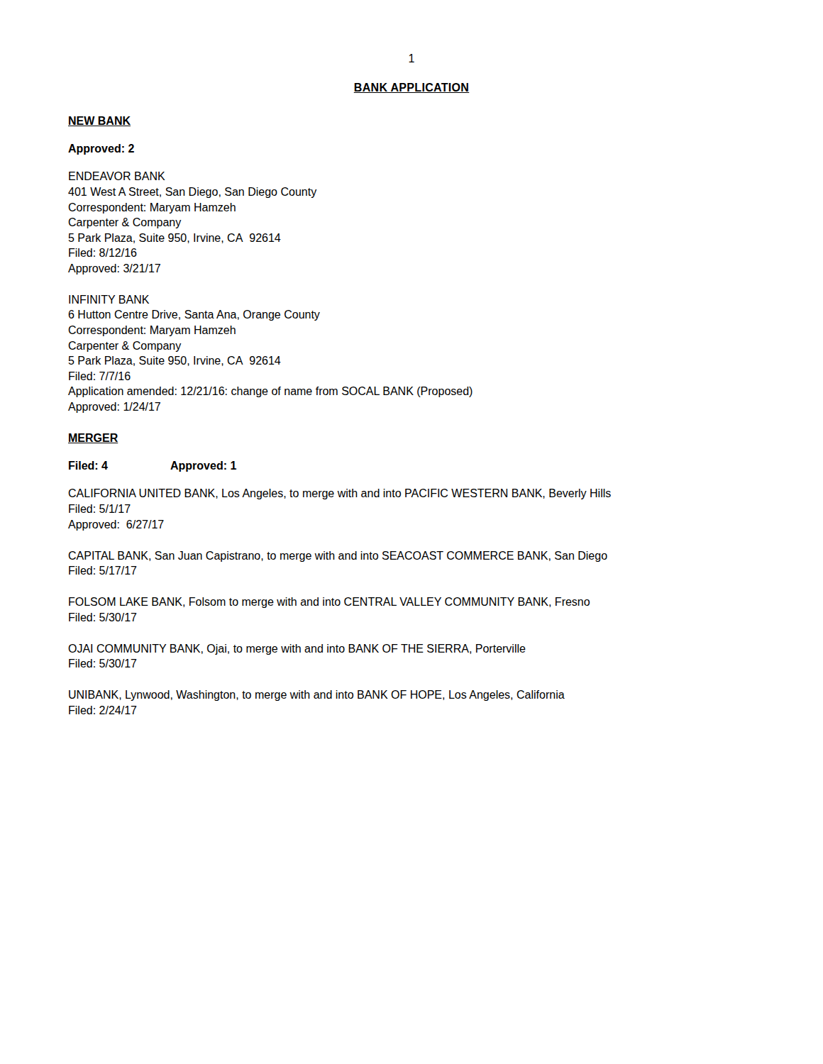1
BANK APPLICATION
NEW BANK
Approved: 2
ENDEAVOR BANK
401 West A Street, San Diego, San Diego County
Correspondent: Maryam Hamzeh
Carpenter & Company
5 Park Plaza, Suite 950, Irvine, CA 92614
Filed: 8/12/16
Approved: 3/21/17
INFINITY BANK
6 Hutton Centre Drive, Santa Ana, Orange County
Correspondent: Maryam Hamzeh
Carpenter & Company
5 Park Plaza, Suite 950, Irvine, CA 92614
Filed: 7/7/16
Application amended: 12/21/16: change of name from SOCAL BANK (Proposed)
Approved: 1/24/17
MERGER
Filed: 4 Approved: 1
CALIFORNIA UNITED BANK, Los Angeles, to merge with and into PACIFIC WESTERN BANK, Beverly Hills
Filed: 5/1/17
Approved: 6/27/17
CAPITAL BANK, San Juan Capistrano, to merge with and into SEACOAST COMMERCE BANK, San Diego
Filed: 5/17/17
FOLSOM LAKE BANK, Folsom to merge with and into CENTRAL VALLEY COMMUNITY BANK, Fresno
Filed: 5/30/17
OJAI COMMUNITY BANK, Ojai, to merge with and into BANK OF THE SIERRA, Porterville
Filed: 5/30/17
UNIBANK, Lynwood, Washington, to merge with and into BANK OF HOPE, Los Angeles, California
Filed: 2/24/17